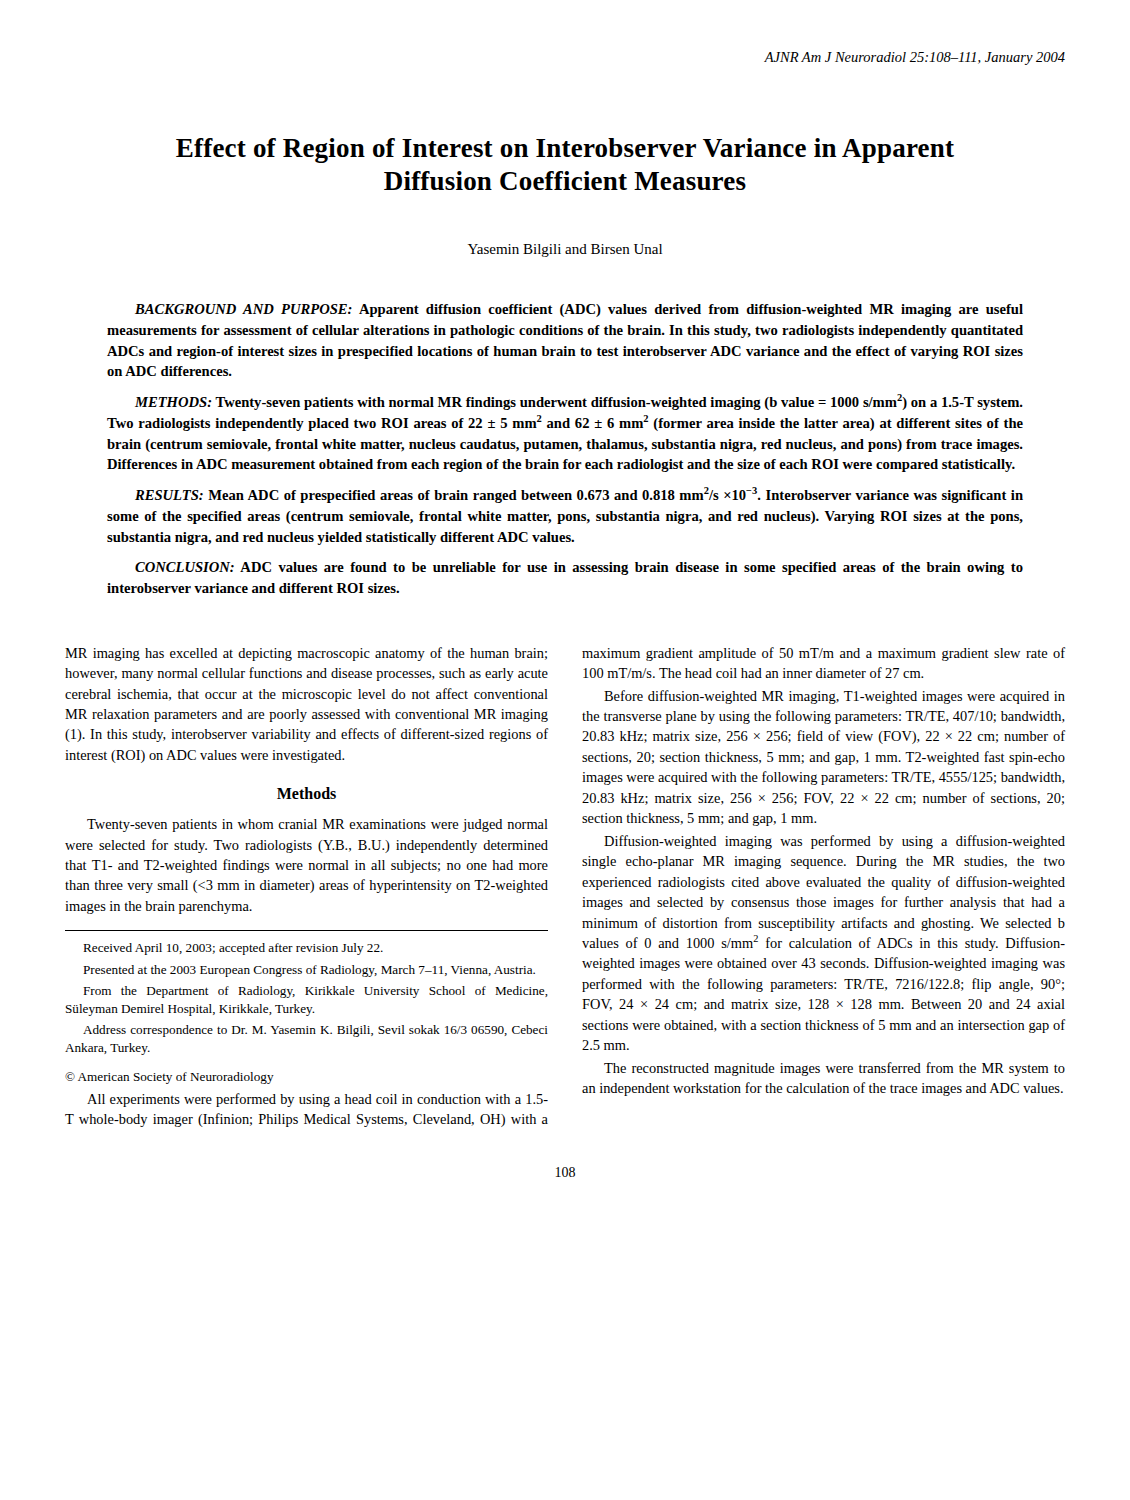AJNR Am J Neuroradiol 25:108–111, January 2004
Effect of Region of Interest on Interobserver Variance in Apparent Diffusion Coefficient Measures
Yasemin Bilgili and Birsen Unal
BACKGROUND AND PURPOSE: Apparent diffusion coefficient (ADC) values derived from diffusion-weighted MR imaging are useful measurements for assessment of cellular alterations in pathologic conditions of the brain. In this study, two radiologists independently quantitated ADCs and region-of interest sizes in prespecified locations of human brain to test interobserver ADC variance and the effect of varying ROI sizes on ADC differences.
METHODS: Twenty-seven patients with normal MR findings underwent diffusion-weighted imaging (b value = 1000 s/mm2) on a 1.5-T system. Two radiologists independently placed two ROI areas of 22 ± 5 mm2 and 62 ± 6 mm2 (former area inside the latter area) at different sites of the brain (centrum semiovale, frontal white matter, nucleus caudatus, putamen, thalamus, substantia nigra, red nucleus, and pons) from trace images. Differences in ADC measurement obtained from each region of the brain for each radiologist and the size of each ROI were compared statistically.
RESULTS: Mean ADC of prespecified areas of brain ranged between 0.673 and 0.818 mm2/s ×10−3. Interobserver variance was significant in some of the specified areas (centrum semiovale, frontal white matter, pons, substantia nigra, and red nucleus). Varying ROI sizes at the pons, substantia nigra, and red nucleus yielded statistically different ADC values.
CONCLUSION: ADC values are found to be unreliable for use in assessing brain disease in some specified areas of the brain owing to interobserver variance and different ROI sizes.
MR imaging has excelled at depicting macroscopic anatomy of the human brain; however, many normal cellular functions and disease processes, such as early acute cerebral ischemia, that occur at the microscopic level do not affect conventional MR relaxation parameters and are poorly assessed with conventional MR imaging (1). In this study, interobserver variability and effects of different-sized regions of interest (ROI) on ADC values were investigated.
Methods
Twenty-seven patients in whom cranial MR examinations were judged normal were selected for study. Two radiologists (Y.B., B.U.) independently determined that T1- and T2-weighted findings were normal in all subjects; no one had more than three very small (<3 mm in diameter) areas of hyperintensity on T2-weighted images in the brain parenchyma.
Received April 10, 2003; accepted after revision July 22.
Presented at the 2003 European Congress of Radiology, March 7–11, Vienna, Austria.
From the Department of Radiology, Kirikkale University School of Medicine, Süleyman Demirel Hospital, Kirikkale, Turkey.
Address correspondence to Dr. M. Yasemin K. Bilgili, Sevil sokak 16/3 06590, Cebeci Ankara, Turkey.
© American Society of Neuroradiology
All experiments were performed by using a head coil in conduction with a 1.5-T whole-body imager (Infinion; Philips Medical Systems, Cleveland, OH) with a maximum gradient amplitude of 50 mT/m and a maximum gradient slew rate of 100 mT/m/s. The head coil had an inner diameter of 27 cm.
Before diffusion-weighted MR imaging, T1-weighted images were acquired in the transverse plane by using the following parameters: TR/TE, 407/10; bandwidth, 20.83 kHz; matrix size, 256 × 256; field of view (FOV), 22 × 22 cm; number of sections, 20; section thickness, 5 mm; and gap, 1 mm. T2-weighted fast spin-echo images were acquired with the following parameters: TR/TE, 4555/125; bandwidth, 20.83 kHz; matrix size, 256 × 256; FOV, 22 × 22 cm; number of sections, 20; section thickness, 5 mm; and gap, 1 mm.
Diffusion-weighted imaging was performed by using a diffusion-weighted single echo-planar MR imaging sequence. During the MR studies, the two experienced radiologists cited above evaluated the quality of diffusion-weighted images and selected by consensus those images for further analysis that had a minimum of distortion from susceptibility artifacts and ghosting. We selected b values of 0 and 1000 s/mm2 for calculation of ADCs in this study. Diffusion-weighted images were obtained over 43 seconds. Diffusion-weighted imaging was performed with the following parameters: TR/TE, 7216/122.8; flip angle, 90°; FOV, 24 × 24 cm; and matrix size, 128 × 128 mm. Between 20 and 24 axial sections were obtained, with a section thickness of 5 mm and an intersection gap of 2.5 mm.
The reconstructed magnitude images were transferred from the MR system to an independent workstation for the calculation of the trace images and ADC values.
108